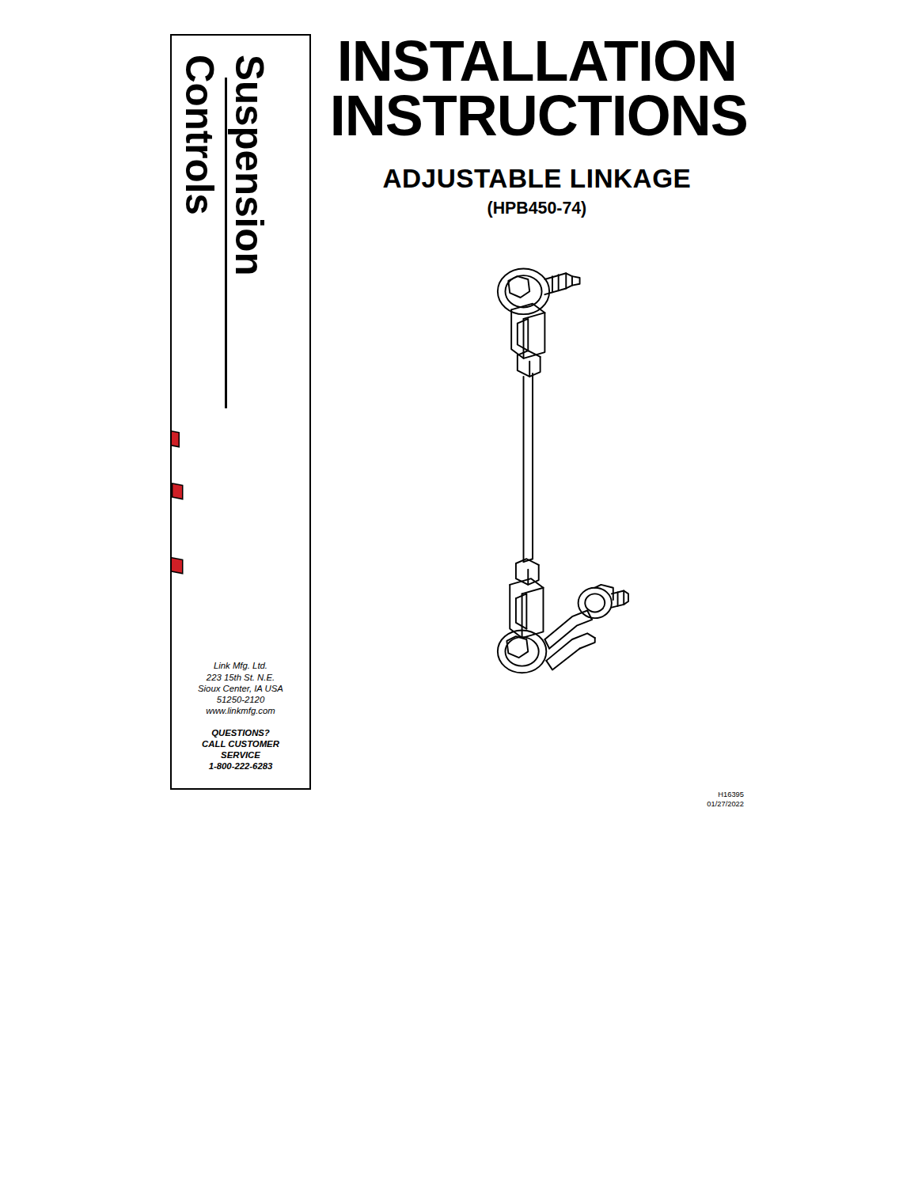Suspension
Controls
Link®
Link Mfg. Ltd.
223 15th St. N.E.
Sioux Center, IA USA
51250-2120
www.linkmfg.com
QUESTIONS?
CALL CUSTOMER
SERVICE
1-800-222-6283
INSTALLATION
INSTRUCTIONS
ADJUSTABLE LINKAGE
(HPB450-74)
H16395
01/27/2022